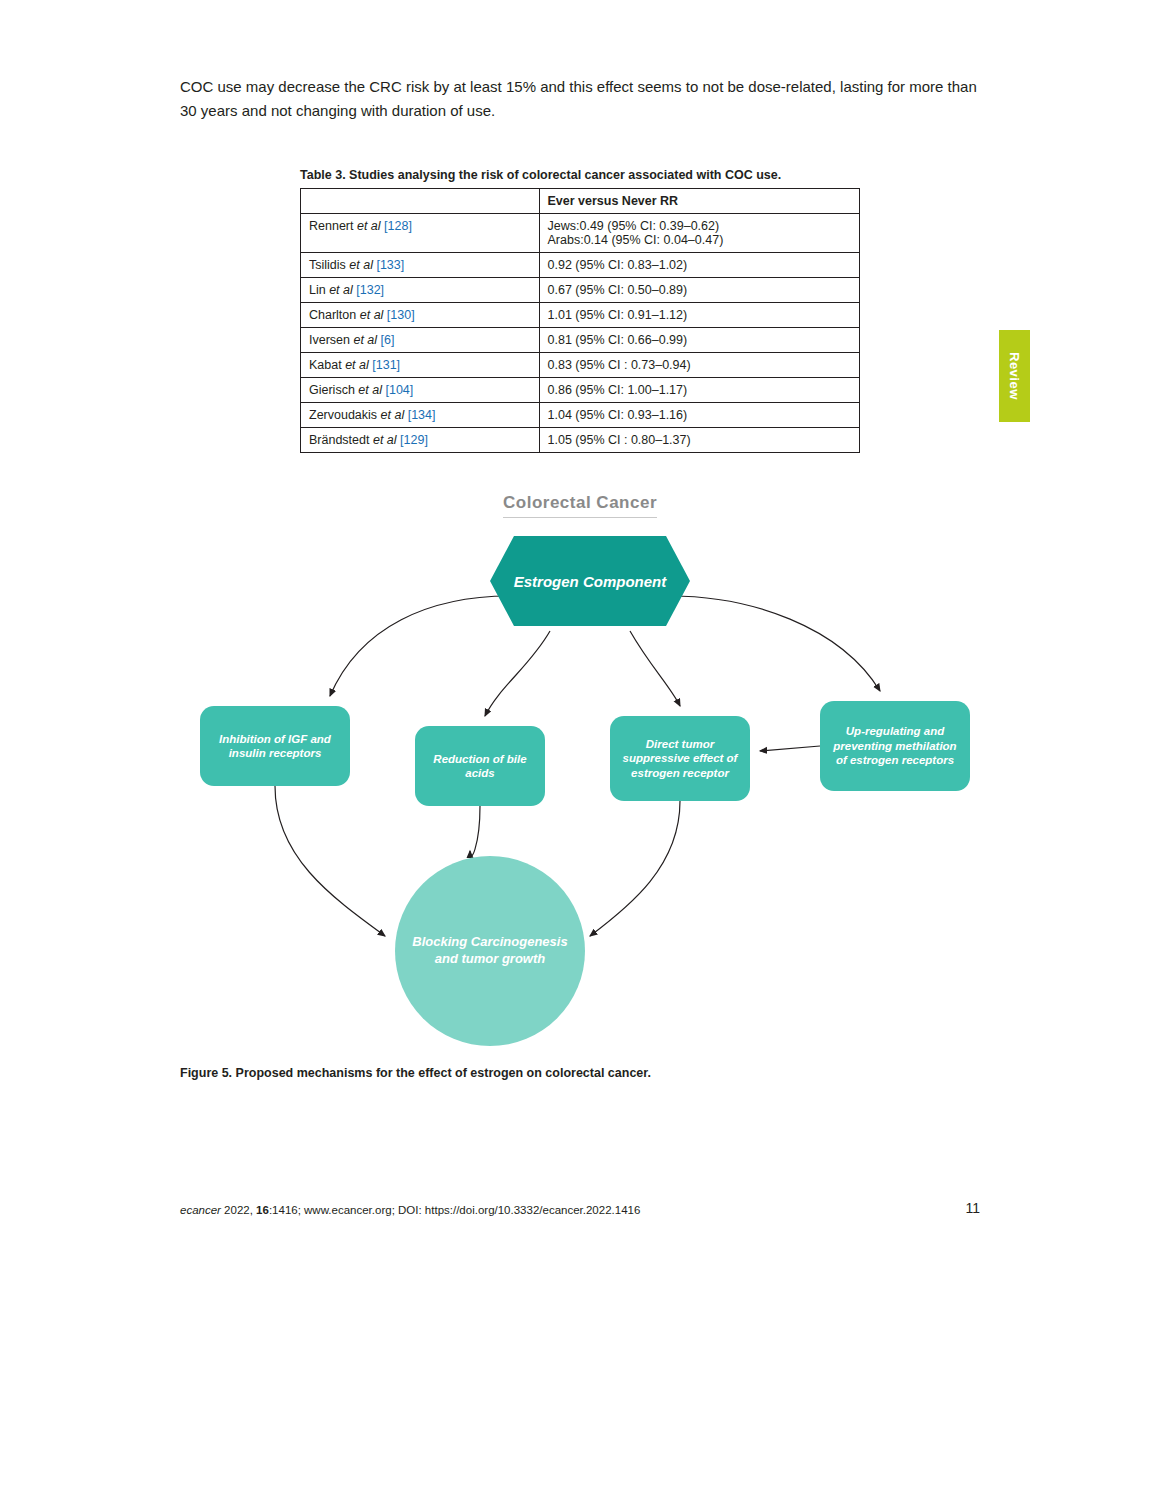Review
COC use may decrease the CRC risk by at least 15% and this effect seems to not be dose-related, lasting for more than 30 years and not changing with duration of use.
Table 3. Studies analysing the risk of colorectal cancer associated with COC use.
| | Ever versus Never RR |
| Rennert et al [128] | Jews:0.49 (95% CI: 0.39–0.62) Arabs:0.14 (95% CI: 0.04–0.47) |
| Tsilidis et al [133] | 0.92 (95% CI: 0.83–1.02) |
| Lin et al [132] | 0.67 (95% CI: 0.50–0.89) |
| Charlton et al [130] | 1.01 (95% CI: 0.91–1.12) |
| Iversen et al [6] | 0.81 (95% CI: 0.66–0.99) |
| Kabat et al [131] | 0.83 (95% CI : 0.73–0.94) |
| Gierisch et al [104] | 0.86 (95% CI: 1.00–1.17) |
| Zervoudakis et al [134] | 1.04 (95% CI: 0.93–1.16) |
| Brändstedt et al [129] | 1.05 (95% CI : 0.80–1.37) |
Colorectal Cancer
Estrogen Component
Inhibition of IGF and insulin receptors
Reduction of bile acids
Direct tumor suppressive effect of estrogen receptor
Up-regulating and preventing methilation of estrogen receptors
Blocking Carcinogenesis and tumor growth
Figure 5. Proposed mechanisms for the effect of estrogen on colorectal cancer.
ecancer 2022, 16:1416; www.ecancer.org; DOI: https://doi.org/10.3332/ecancer.2022.1416
11